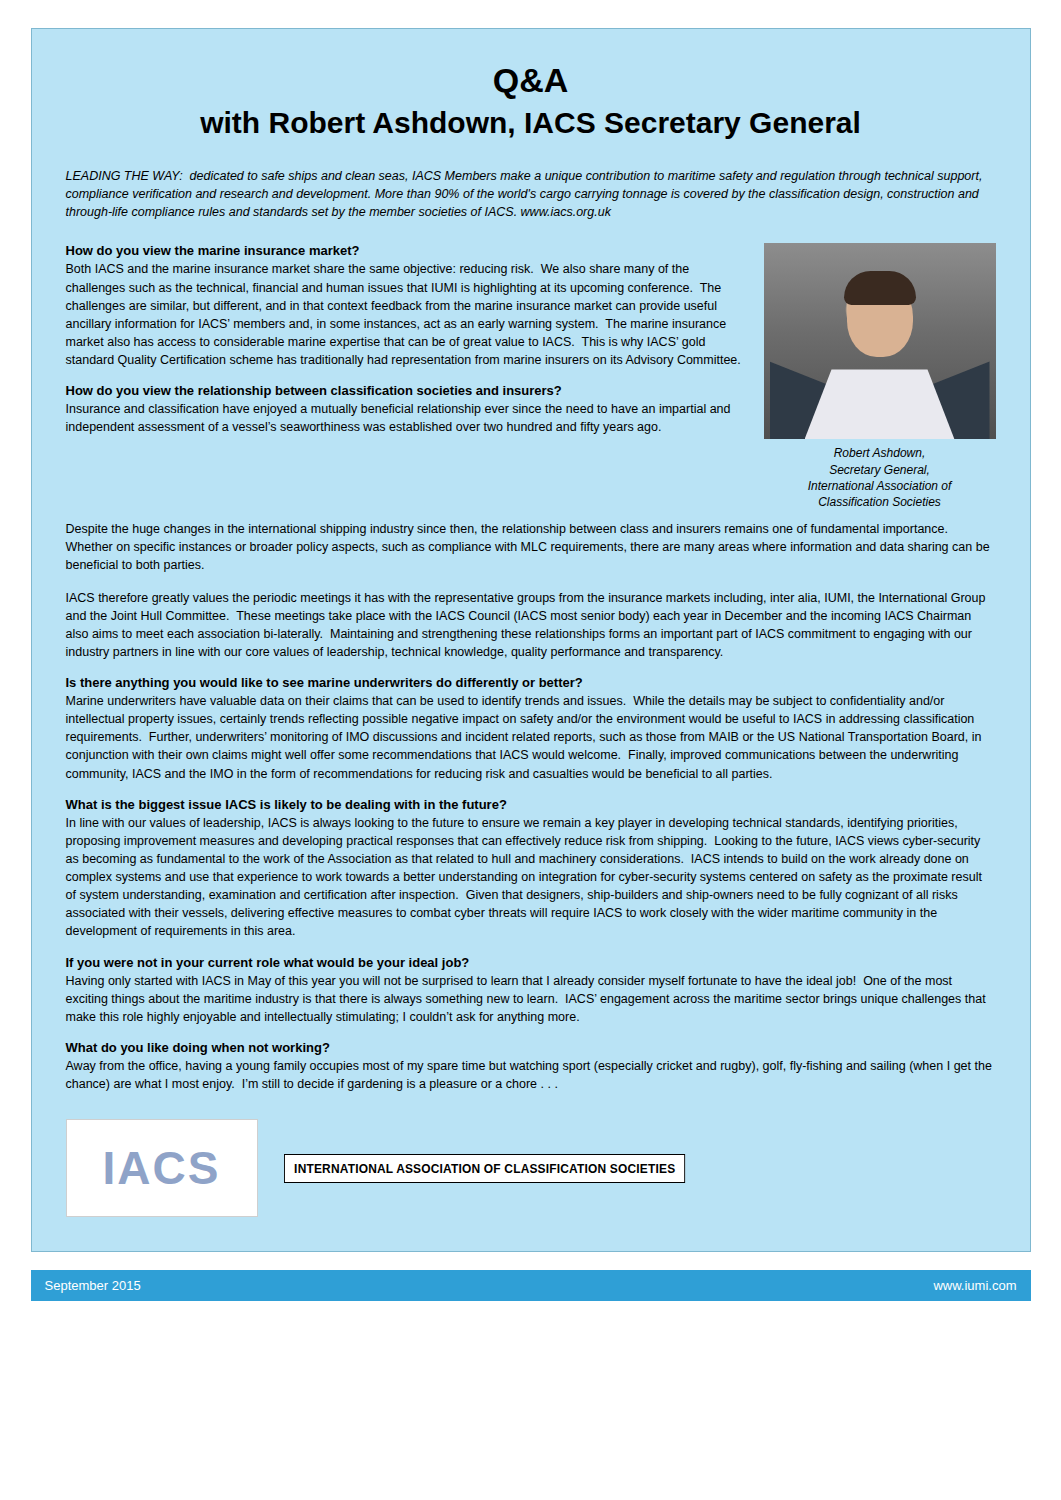Q&Awith Robert Ashdown, IACS Secretary General
LEADING THE WAY: dedicated to safe ships and clean seas, IACS Members make a unique contribution to maritime safety and regulation through technical support, compliance verification and research and development. More than 90% of the world's cargo carrying tonnage is covered by the classification design, construction and through-life compliance rules and standards set by the member societies of IACS. www.iacs.org.uk
Robert Ashdown,
Secretary General,
International Association of
Classification Societies
How do you view the marine insurance market?
Both IACS and the marine insurance market share the same objective: reducing risk. We also share many of the challenges such as the technical, financial and human issues that IUMI is highlighting at its upcoming conference. The challenges are similar, but different, and in that context feedback from the marine insurance market can provide useful ancillary information for IACS’ members and, in some instances, act as an early warning system. The marine insurance market also has access to considerable marine expertise that can be of great value to IACS. This is why IACS’ gold standard Quality Certification scheme has traditionally had representation from marine insurers on its Advisory Committee.
How do you view the relationship between classification societies and insurers?
Insurance and classification have enjoyed a mutually beneficial relationship ever since the need to have an impartial and independent assessment of a vessel’s seaworthiness was established over two hundred and fifty years ago.
Despite the huge changes in the international shipping industry since then, the relationship between class and insurers remains one of fundamental importance. Whether on specific instances or broader policy aspects, such as compliance with MLC requirements, there are many areas where information and data sharing can be beneficial to both parties.
IACS therefore greatly values the periodic meetings it has with the representative groups from the insurance markets including, inter alia, IUMI, the International Group and the Joint Hull Committee. These meetings take place with the IACS Council (IACS most senior body) each year in December and the incoming IACS Chairman also aims to meet each association bi-laterally. Maintaining and strengthening these relationships forms an important part of IACS commitment to engaging with our industry partners in line with our core values of leadership, technical knowledge, quality performance and transparency.
Is there anything you would like to see marine underwriters do differently or better?
Marine underwriters have valuable data on their claims that can be used to identify trends and issues. While the details may be subject to confidentiality and/or intellectual property issues, certainly trends reflecting possible negative impact on safety and/or the environment would be useful to IACS in addressing classification requirements. Further, underwriters’ monitoring of IMO discussions and incident related reports, such as those from MAIB or the US National Transportation Board, in conjunction with their own claims might well offer some recommendations that IACS would welcome. Finally, improved communications between the underwriting community, IACS and the IMO in the form of recommendations for reducing risk and casualties would be beneficial to all parties.
What is the biggest issue IACS is likely to be dealing with in the future?
In line with our values of leadership, IACS is always looking to the future to ensure we remain a key player in developing technical standards, identifying priorities, proposing improvement measures and developing practical responses that can effectively reduce risk from shipping. Looking to the future, IACS views cyber-security as becoming as fundamental to the work of the Association as that related to hull and machinery considerations. IACS intends to build on the work already done on complex systems and use that experience to work towards a better understanding on integration for cyber-security systems centered on safety as the proximate result of system understanding, examination and certification after inspection. Given that designers, ship-builders and ship-owners need to be fully cognizant of all risks associated with their vessels, delivering effective measures to combat cyber threats will require IACS to work closely with the wider maritime community in the development of requirements in this area.
If you were not in your current role what would be your ideal job?
Having only started with IACS in May of this year you will not be surprised to learn that I already consider myself fortunate to have the ideal job! One of the most exciting things about the maritime industry is that there is always something new to learn. IACS’ engagement across the maritime sector brings unique challenges that make this role highly enjoyable and intellectually stimulating; I couldn’t ask for anything more.
What do you like doing when not working?
Away from the office, having a young family occupies most of my spare time but watching sport (especially cricket and rugby), golf, fly-fishing and sailing (when I get the chance) are what I most enjoy. I’m still to decide if gardening is a pleasure or a chore . . .
IACS
INTERNATIONAL ASSOCIATION OF CLASSIFICATION SOCIETIES
September 2015 www.iumi.com